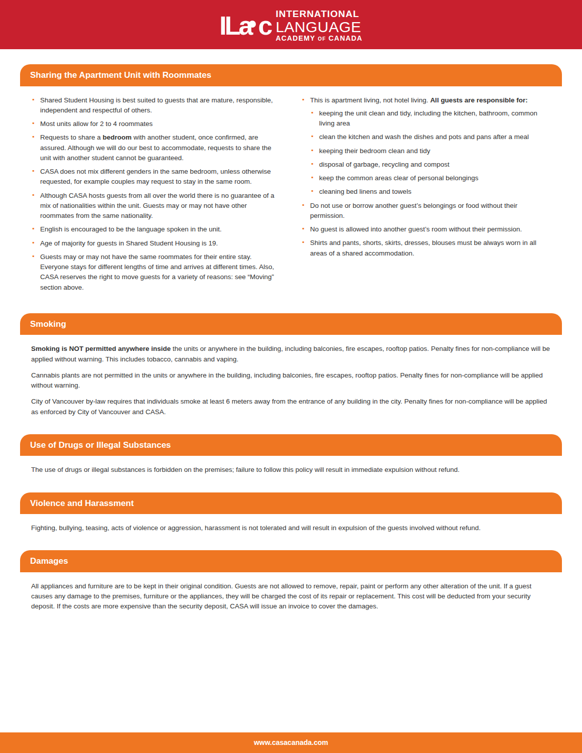ILa c
INTERNATIONAL
LANGUAGE
ACADEMY OF CANADA
Sharing the Apartment Unit with Roommates
Shared Student Housing is best suited to guests that are mature, responsible, independent and respectful of others.
Most units allow for 2 to 4 roommates
Requests to share a bedroom with another student, once confirmed, are assured. Although we will do our best to accommodate, requests to share the unit with another student cannot be guaranteed.
CASA does not mix different genders in the same bedroom, unless otherwise requested, for example couples may request to stay in the same room.
Although CASA hosts guests from all over the world there is no guarantee of a mix of nationalities within the unit. Guests may or may not have other roommates from the same nationality.
English is encouraged to be the language spoken in the unit.
Age of majority for guests in Shared Student Housing is 19.
Guests may or may not have the same roommates for their entire stay. Everyone stays for different lengths of time and arrives at different times. Also, CASA reserves the right to move guests for a variety of reasons: see “Moving” section above.
This is apartment living, not hotel living. All guests are responsible for:
keeping the unit clean and tidy, including the kitchen, bathroom, common living area
clean the kitchen and wash the dishes and pots and pans after a meal
keeping their bedroom clean and tidy
disposal of garbage, recycling and compost
keep the common areas clear of personal belongings
cleaning bed linens and towels
Do not use or borrow another guest’s belongings or food without their permission.
No guest is allowed into another guest’s room without their permission.
Shirts and pants, shorts, skirts, dresses, blouses must be always worn in all areas of a shared accommodation.
Smoking
Smoking is NOT permitted anywhere inside the units or anywhere in the building, including balconies, fire escapes, rooftop patios. Penalty fines for non-compliance will be applied without warning. This includes tobacco, cannabis and vaping.
Cannabis plants are not permitted in the units or anywhere in the building, including balconies, fire escapes, rooftop patios. Penalty fines for non-compliance will be applied without warning.
City of Vancouver by-law requires that individuals smoke at least 6 meters away from the entrance of any building in the city. Penalty fines for non-compliance will be applied as enforced by City of Vancouver and CASA.
Use of Drugs or Illegal Substances
The use of drugs or illegal substances is forbidden on the premises; failure to follow this policy will result in immediate expulsion without refund.
Violence and Harassment
Fighting, bullying, teasing, acts of violence or aggression, harassment is not tolerated and will result in expulsion of the guests involved without refund.
Damages
All appliances and furniture are to be kept in their original condition. Guests are not allowed to remove, repair, paint or perform any other alteration of the unit. If a guest causes any damage to the premises, furniture or the appliances, they will be charged the cost of its repair or replacement. This cost will be deducted from your security deposit. If the costs are more expensive than the security deposit, CASA will issue an invoice to cover the damages.
www.casacanada.com